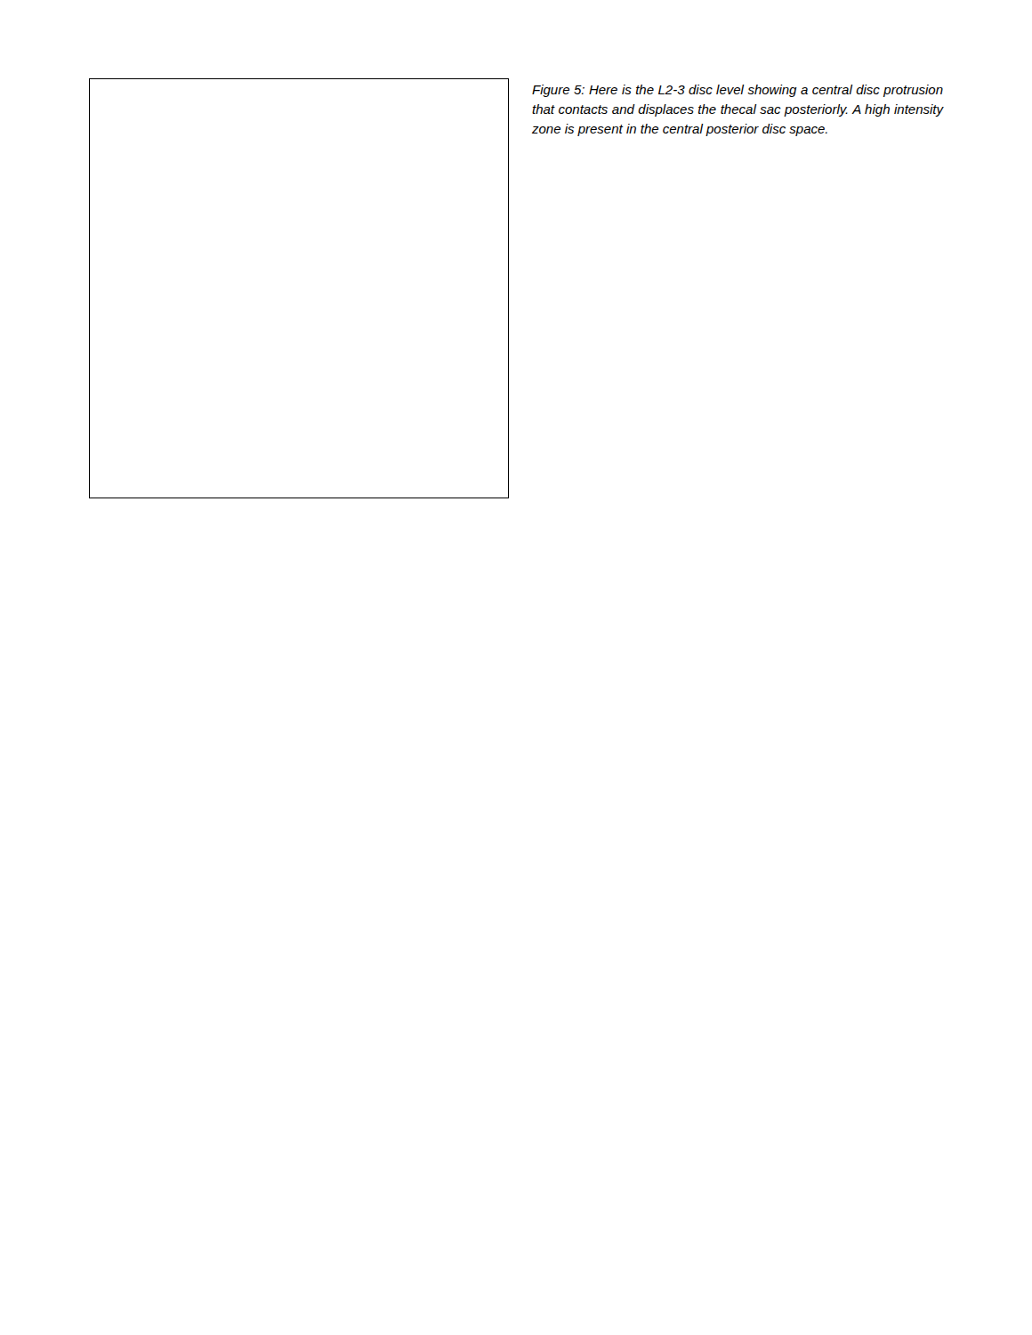Figure 5: Here is the L2-3 disc level showing a central disc protrusion that contacts and displaces the thecal sac posteriorly. A high intensity zone is present in the central posterior disc space.